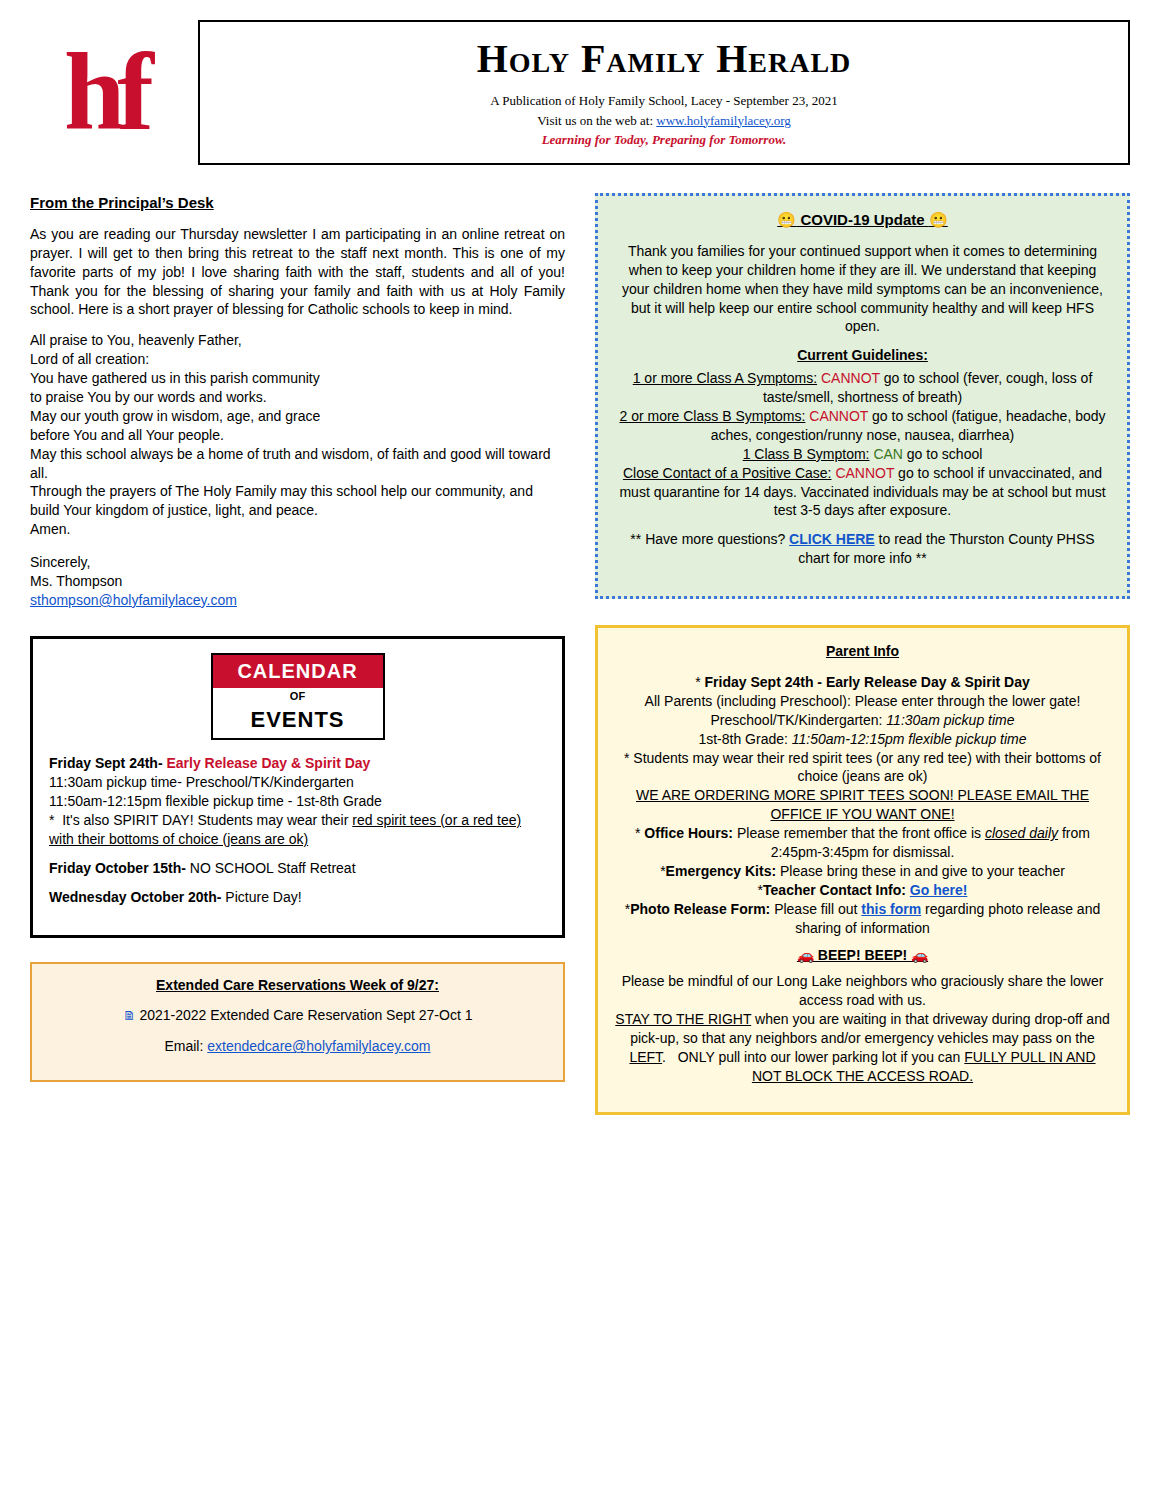hf
Holy Family Herald
A Publication of Holy Family School, Lacey - September 23, 2021
Visit us on the web at: www.holyfamilylacey.org
Learning for Today, Preparing for Tomorrow.
From the Principal’s Desk
As you are reading our Thursday newsletter I am participating in an online retreat on prayer. I will get to then bring this retreat to the staff next month. This is one of my favorite parts of my job! I love sharing faith with the staff, students and all of you! Thank you for the blessing of sharing your family and faith with us at Holy Family school. Here is a short prayer of blessing for Catholic schools to keep in mind.
All praise to You, heavenly Father, Lord of all creation: You have gathered us in this parish community to praise You by our words and works. May our youth grow in wisdom, age, and grace before You and all Your people. May this school always be a home of truth and wisdom, of faith and good will toward all. Through the prayers of The Holy Family may this school help our community, and build Your kingdom of justice, light, and peace. Amen.
Sincerely,
Ms. Thompson
sthompson@holyfamilylacey.com
CALENDAR
OF
EVENTS
Friday Sept 24th- Early Release Day & Spirit Day
11:30am pickup time- Preschool/TK/Kindergarten
11:50am-12:15pm flexible pickup time - 1st-8th Grade
* It's also SPIRIT DAY! Students may wear their red spirit tees (or a red tee) with their bottoms of choice (jeans are ok)
Friday October 15th- NO SCHOOL Staff Retreat
Wednesday October 20th- Picture Day!
Extended Care Reservations Week of 9/27:
🗎 2021-2022 Extended Care Reservation Sept 27-Oct 1
Email: extendedcare@holyfamilylacey.com
😬 COVID-19 Update 😬
Thank you families for your continued support when it comes to determining when to keep your children home if they are ill. We understand that keeping your children home when they have mild symptoms can be an inconvenience, but it will help keep our entire school community healthy and will keep HFS open.
Current Guidelines:
1 or more Class A Symptoms: CANNOT go to school (fever, cough, loss of taste/smell, shortness of breath)
2 or more Class B Symptoms: CANNOT go to school (fatigue, headache, body aches, congestion/runny nose, nausea, diarrhea)
1 Class B Symptom: CAN go to school
Close Contact of a Positive Case: CANNOT go to school if unvaccinated, and must quarantine for 14 days. Vaccinated individuals may be at school but must test 3-5 days after exposure.
** Have more questions? CLICK HERE to read the Thurston County PHSS chart for more info **
Parent Info
* Friday Sept 24th - Early Release Day & Spirit Day
All Parents (including Preschool): Please enter through the lower gate!
Preschool/TK/Kindergarten: 11:30am pickup time
1st-8th Grade: 11:50am-12:15pm flexible pickup time
* Students may wear their red spirit tees (or any red tee) with their bottoms of choice (jeans are ok)
WE ARE ORDERING MORE SPIRIT TEES SOON! PLEASE EMAIL THE OFFICE IF YOU WANT ONE!
* Office Hours: Please remember that the front office is closed daily from 2:45pm-3:45pm for dismissal.
*Emergency Kits: Please bring these in and give to your teacher
*Teacher Contact Info: Go here!
*Photo Release Form: Please fill out this form regarding photo release and sharing of information
🚗 BEEP! BEEP! 🚗
Please be mindful of our Long Lake neighbors who graciously share the lower access road with us.
STAY TO THE RIGHT when you are waiting in that driveway during drop-off and pick-up, so that any neighbors and/or emergency vehicles may pass on the LEFT. ONLY pull into our lower parking lot if you can FULLY PULL IN AND NOT BLOCK THE ACCESS ROAD.